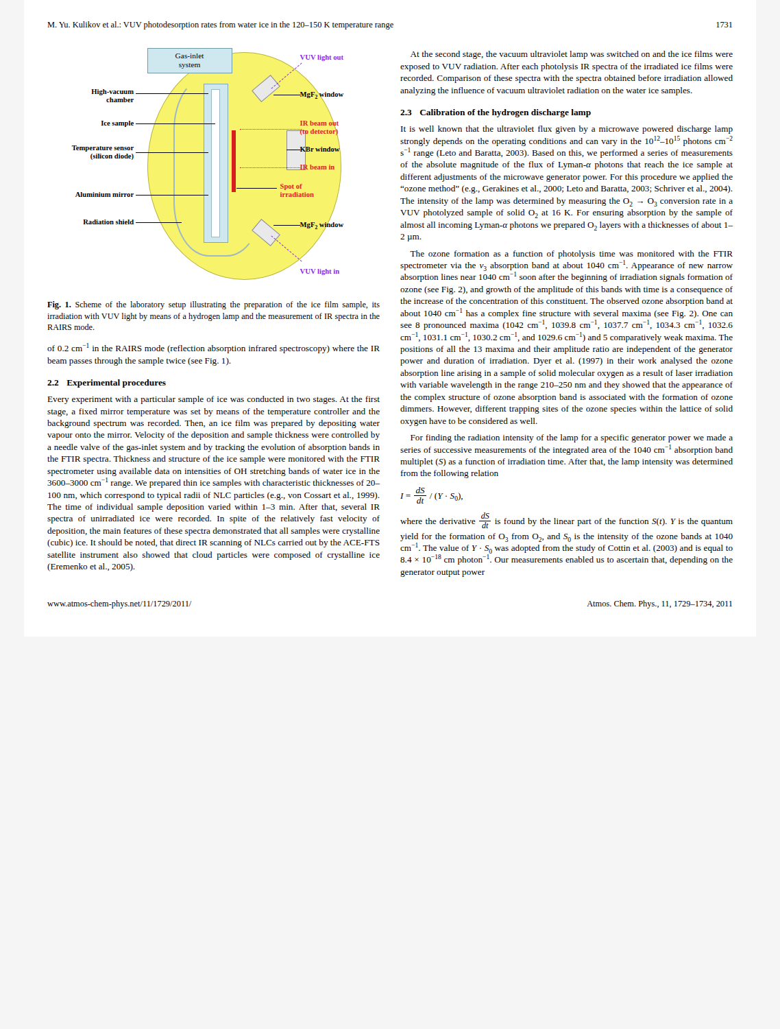M. Yu. Kulikov et al.: VUV photodesorption rates from water ice in the 120–150 K temperature range
1731
Gas-inlet
system
High-vacuum
chamber
Ice sample
Temperature sensor
(silicon diode)
Aluminium mirror
Radiation shield
VUV light out
MgF2 window
IR beam out
(to detector)
KBr window
IR beam in
Spot of
irradiation
MgF2 window
VUV light in
Fig. 1. Scheme of the laboratory setup illustrating the preparation of the ice film sample, its irradiation with VUV light by means of a hydrogen lamp and the measurement of IR spectra in the RAIRS mode.
of 0.2 cm−1 in the RAIRS mode (reflection absorption infrared spectroscopy) where the IR beam passes through the sample twice (see Fig. 1).
2.2 Experimental procedures
Every experiment with a particular sample of ice was conducted in two stages. At the first stage, a fixed mirror temperature was set by means of the temperature controller and the background spectrum was recorded. Then, an ice film was prepared by depositing water vapour onto the mirror. Velocity of the deposition and sample thickness were controlled by a needle valve of the gas-inlet system and by tracking the evolution of absorption bands in the FTIR spectra. Thickness and structure of the ice sample were monitored with the FTIR spectrometer using available data on intensities of OH stretching bands of water ice in the 3600–3000 cm−1 range. We prepared thin ice samples with characteristic thicknesses of 20–100 nm, which correspond to typical radii of NLC particles (e.g., von Cossart et al., 1999). The time of individual sample deposition varied within 1–3 min. After that, several IR spectra of unirradiated ice were recorded. In spite of the relatively fast velocity of deposition, the main features of these spectra demonstrated that all samples were crystalline (cubic) ice. It should be noted, that direct IR scanning of NLCs carried out by the ACE-FTS satellite instrument also showed that cloud particles were composed of crystalline ice (Eremenko et al., 2005).
At the second stage, the vacuum ultraviolet lamp was switched on and the ice films were exposed to VUV radiation. After each photolysis IR spectra of the irradiated ice films were recorded. Comparison of these spectra with the spectra obtained before irradiation allowed analyzing the influence of vacuum ultraviolet radiation on the water ice samples.
2.3 Calibration of the hydrogen discharge lamp
It is well known that the ultraviolet flux given by a microwave powered discharge lamp strongly depends on the operating conditions and can vary in the 1012–1015 photons cm−2 s−1 range (Leto and Baratta, 2003). Based on this, we performed a series of measurements of the absolute magnitude of the flux of Lyman-α photons that reach the ice sample at different adjustments of the microwave generator power. For this procedure we applied the “ozone method” (e.g., Gerakines et al., 2000; Leto and Baratta, 2003; Schriver et al., 2004). The intensity of the lamp was determined by measuring the O2 → O3 conversion rate in a VUV photolyzed sample of solid O2 at 16 K. For ensuring absorption by the sample of almost all incoming Lyman-α photons we prepared O2 layers with a thicknesses of about 1–2 µm.
The ozone formation as a function of photolysis time was monitored with the FTIR spectrometer via the ν3 absorption band at about 1040 cm−1. Appearance of new narrow absorption lines near 1040 cm−1 soon after the beginning of irradiation signals formation of ozone (see Fig. 2), and growth of the amplitude of this bands with time is a consequence of the increase of the concentration of this constituent. The observed ozone absorption band at about 1040 cm−1 has a complex fine structure with several maxima (see Fig. 2). One can see 8 pronounced maxima (1042 cm−1, 1039.8 cm−1, 1037.7 cm−1, 1034.3 cm−1, 1032.6 cm−1, 1031.1 cm−1, 1030.2 cm−1, and 1029.6 cm−1) and 5 comparatively weak maxima. The positions of all the 13 maxima and their amplitude ratio are independent of the generator power and duration of irradiation. Dyer et al. (1997) in their work analysed the ozone absorption line arising in a sample of solid molecular oxygen as a result of laser irradiation with variable wavelength in the range 210–250 nm and they showed that the appearance of the complex structure of ozone absorption band is associated with the formation of ozone dimmers. However, different trapping sites of the ozone species within the lattice of solid oxygen have to be considered as well.
For finding the radiation intensity of the lamp for a specific generator power we made a series of successive measurements of the integrated area of the 1040 cm−1 absorption band multiplet (S) as a function of irradiation time. After that, the lamp intensity was determined from the following relation
I = dS dt / (Y · S0),
where the derivative dS dt is found by the linear part of the function S(t). Y is the quantum yield for the formation of O3 from O2, and S0 is the intensity of the ozone bands at 1040 cm−1. The value of Y · S0 was adopted from the study of Cottin et al. (2003) and is equal to 8.4 × 10−18 cm photon−1. Our measurements enabled us to ascertain that, depending on the generator output power
www.atmos-chem-phys.net/11/1729/2011/
Atmos. Chem. Phys., 11, 1729–1734, 2011